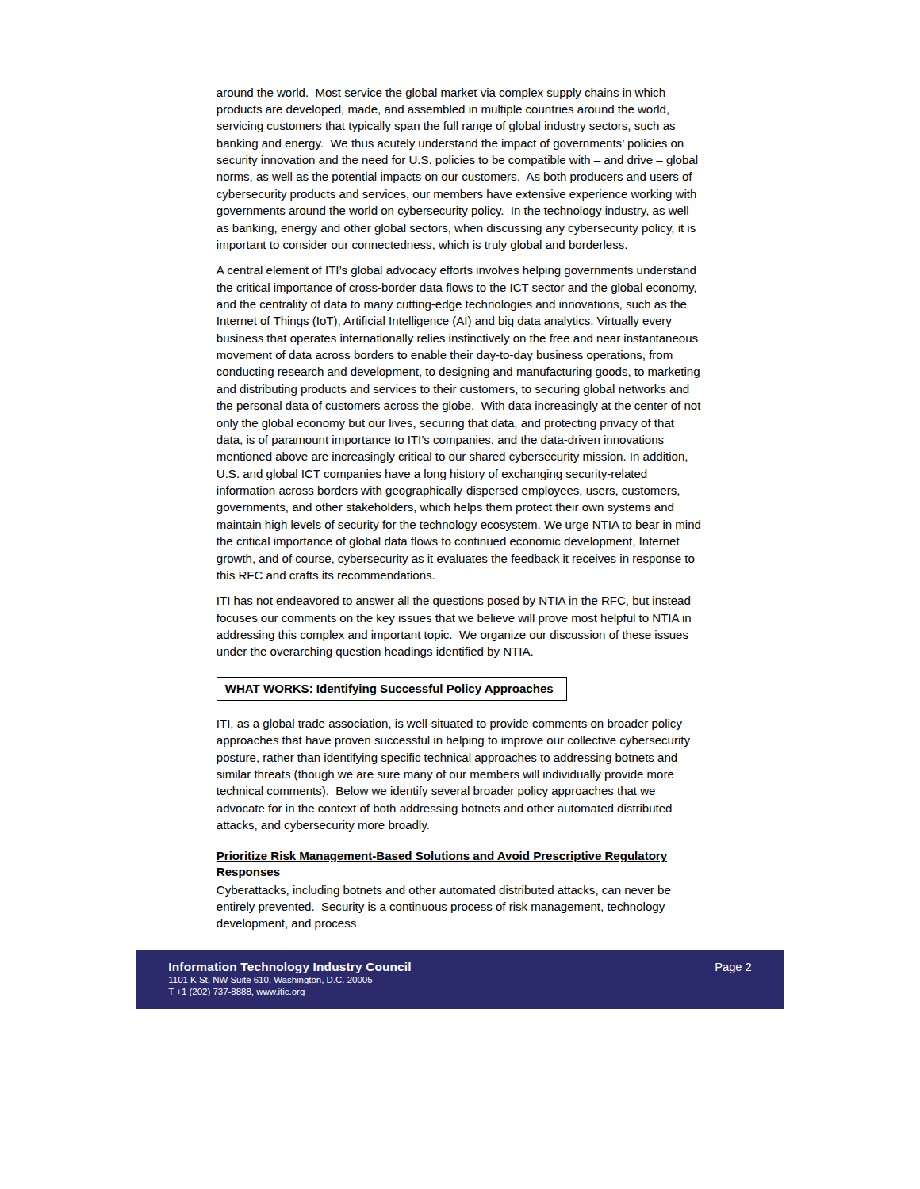around the world. Most service the global market via complex supply chains in which products are developed, made, and assembled in multiple countries around the world, servicing customers that typically span the full range of global industry sectors, such as banking and energy. We thus acutely understand the impact of governments’ policies on security innovation and the need for U.S. policies to be compatible with – and drive – global norms, as well as the potential impacts on our customers. As both producers and users of cybersecurity products and services, our members have extensive experience working with governments around the world on cybersecurity policy. In the technology industry, as well as banking, energy and other global sectors, when discussing any cybersecurity policy, it is important to consider our connectedness, which is truly global and borderless.
A central element of ITI’s global advocacy efforts involves helping governments understand the critical importance of cross-border data flows to the ICT sector and the global economy, and the centrality of data to many cutting-edge technologies and innovations, such as the Internet of Things (IoT), Artificial Intelligence (AI) and big data analytics. Virtually every business that operates internationally relies instinctively on the free and near instantaneous movement of data across borders to enable their day-to-day business operations, from conducting research and development, to designing and manufacturing goods, to marketing and distributing products and services to their customers, to securing global networks and the personal data of customers across the globe. With data increasingly at the center of not only the global economy but our lives, securing that data, and protecting privacy of that data, is of paramount importance to ITI’s companies, and the data-driven innovations mentioned above are increasingly critical to our shared cybersecurity mission. In addition, U.S. and global ICT companies have a long history of exchanging security-related information across borders with geographically-dispersed employees, users, customers, governments, and other stakeholders, which helps them protect their own systems and maintain high levels of security for the technology ecosystem. We urge NTIA to bear in mind the critical importance of global data flows to continued economic development, Internet growth, and of course, cybersecurity as it evaluates the feedback it receives in response to this RFC and crafts its recommendations.
ITI has not endeavored to answer all the questions posed by NTIA in the RFC, but instead focuses our comments on the key issues that we believe will prove most helpful to NTIA in addressing this complex and important topic. We organize our discussion of these issues under the overarching question headings identified by NTIA.
WHAT WORKS: Identifying Successful Policy Approaches
ITI, as a global trade association, is well-situated to provide comments on broader policy approaches that have proven successful in helping to improve our collective cybersecurity posture, rather than identifying specific technical approaches to addressing botnets and similar threats (though we are sure many of our members will individually provide more technical comments). Below we identify several broader policy approaches that we advocate for in the context of both addressing botnets and other automated distributed attacks, and cybersecurity more broadly.
Prioritize Risk Management-Based Solutions and Avoid Prescriptive Regulatory Responses
Cyberattacks, including botnets and other automated distributed attacks, can never be entirely prevented. Security is a continuous process of risk management, technology development, and process
Information Technology Industry Council
1101 K St, NW Suite 610, Washington, D.C. 20005
T +1 (202) 737-8888, www.itic.org
Page 2